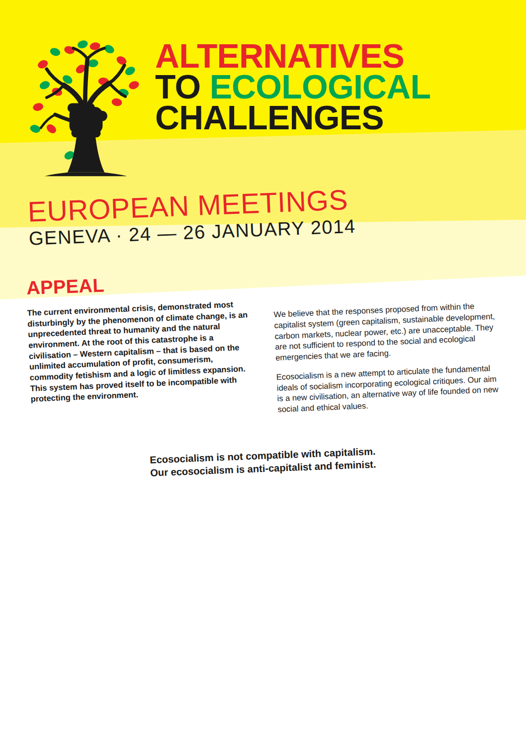Alternatives to Ecological Challenges
European Meetings
Geneva · 24 — 26 January 2014
Appeal
The current environmental crisis, demonstrated most disturbingly by the phenomenon of climate change, is an unprecedented threat to humanity and the natural environment. At the root of this catastrophe is a civilisation – Western capitalism – that is based on the unlimited accumulation of profit, consumerism, commodity fetishism and a logic of limitless expansion. This system has proved itself to be incompatible with protecting the environment.
We believe that the responses proposed from within the capitalist system (green capitalism, sustainable development, carbon markets, nuclear power, etc.) are unacceptable. They are not sufficient to respond to the social and ecological emergencies that we are facing.
Ecosocialism is a new attempt to articulate the fundamental ideals of socialism incorporating ecological critiques. Our aim is a new civilisation, an alternative way of life founded on new social and ethical values.
Ecosocialism is not compatible with capitalism.
Our ecosocialism is anti-capitalist and feminist.